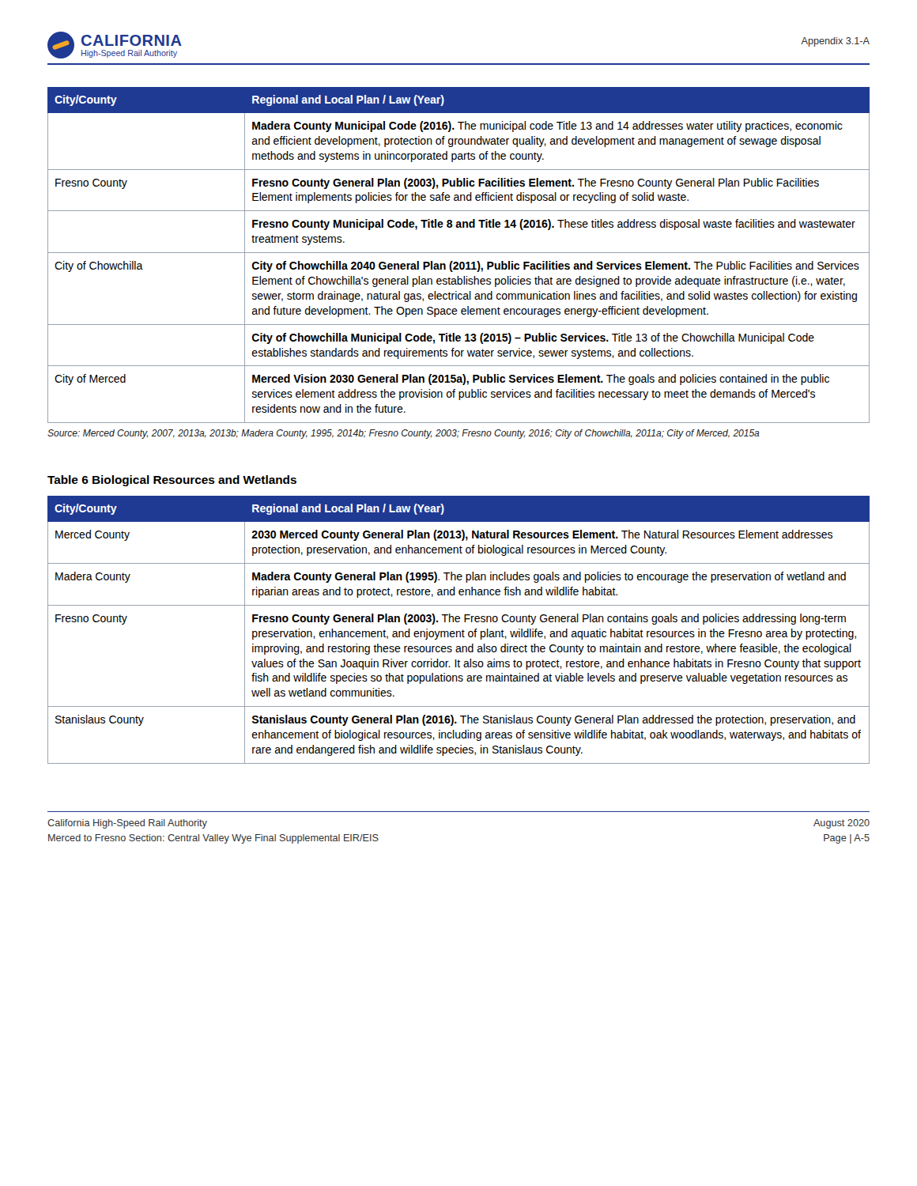CALIFORNIA
High-Speed Rail Authority
Appendix 3.1-A
| City/County | Regional and Local Plan / Law (Year) |
| --- | --- |
| | Madera County Municipal Code (2016). The municipal code Title 13 and 14 addresses water utility practices, economic and efficient development, protection of groundwater quality, and development and management of sewage disposal methods and systems in unincorporated parts of the county. |
| Fresno County | Fresno County General Plan (2003), Public Facilities Element. The Fresno County General Plan Public Facilities Element implements policies for the safe and efficient disposal or recycling of solid waste. |
| | Fresno County Municipal Code, Title 8 and Title 14 (2016). These titles address disposal waste facilities and wastewater treatment systems. |
| City of Chowchilla | City of Chowchilla 2040 General Plan (2011), Public Facilities and Services Element. The Public Facilities and Services Element of Chowchilla's general plan establishes policies that are designed to provide adequate infrastructure (i.e., water, sewer, storm drainage, natural gas, electrical and communication lines and facilities, and solid wastes collection) for existing and future development. The Open Space element encourages energy-efficient development. |
| | City of Chowchilla Municipal Code, Title 13 (2015) – Public Services. Title 13 of the Chowchilla Municipal Code establishes standards and requirements for water service, sewer systems, and collections. |
| City of Merced | Merced Vision 2030 General Plan (2015a), Public Services Element. The goals and policies contained in the public services element address the provision of public services and facilities necessary to meet the demands of Merced's residents now and in the future. |
Source: Merced County, 2007, 2013a, 2013b; Madera County, 1995, 2014b; Fresno County, 2003; Fresno County, 2016; City of Chowchilla, 2011a; City of Merced, 2015a
Table 6 Biological Resources and Wetlands
| City/County | Regional and Local Plan / Law (Year) |
| --- | --- |
| Merced County | 2030 Merced County General Plan (2013), Natural Resources Element. The Natural Resources Element addresses protection, preservation, and enhancement of biological resources in Merced County. |
| Madera County | Madera County General Plan (1995) . The plan includes goals and policies to encourage the preservation of wetland and riparian areas and to protect, restore, and enhance fish and wildlife habitat. |
| Fresno County | Fresno County General Plan (2003). The Fresno County General Plan contains goals and policies addressing long-term preservation, enhancement, and enjoyment of plant, wildlife, and aquatic habitat resources in the Fresno area by protecting, improving, and restoring these resources and also direct the County to maintain and restore, where feasible, the ecological values of the San Joaquin River corridor. It also aims to protect, restore, and enhance habitats in Fresno County that support fish and wildlife species so that populations are maintained at viable levels and preserve valuable vegetation resources as well as wetland communities. |
| Stanislaus County | Stanislaus County General Plan (2016). The Stanislaus County General Plan addressed the protection, preservation, and enhancement of biological resources, including areas of sensitive wildlife habitat, oak woodlands, waterways, and habitats of rare and endangered fish and wildlife species, in Stanislaus County. |
California High-Speed Rail Authority
August 2020
Merced to Fresno Section: Central Valley Wye Final Supplemental EIR/EIS
Page | A-5